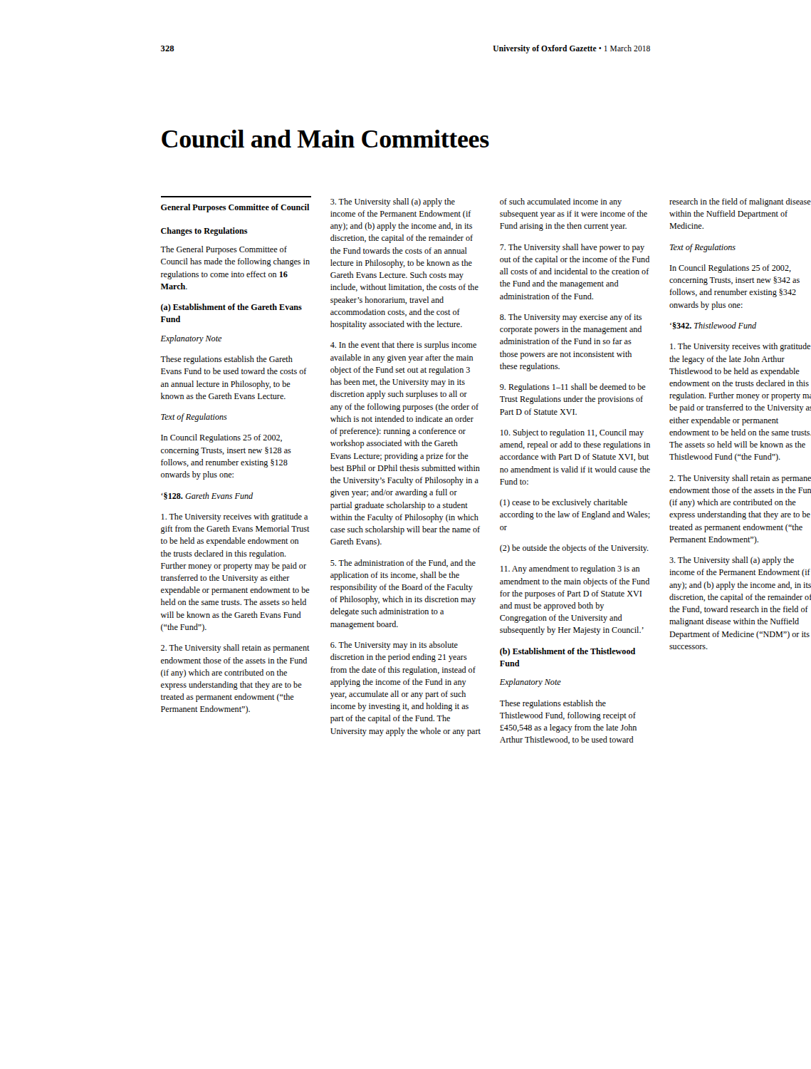328
University of Oxford Gazette • 1 March 2018
Council and Main Committees
General Purposes Committee of Council
Changes to Regulations
The General Purposes Committee of Council has made the following changes in regulations to come into effect on 16 March.
(a) Establishment of the Gareth Evans Fund
Explanatory Note
These regulations establish the Gareth Evans Fund to be used toward the costs of an annual lecture in Philosophy, to be known as the Gareth Evans Lecture.
Text of Regulations
In Council Regulations 25 of 2002, concerning Trusts, insert new §128 as follows, and renumber existing §128 onwards by plus one:
‘§128. Gareth Evans Fund
1. The University receives with gratitude a gift from the Gareth Evans Memorial Trust to be held as expendable endowment on the trusts declared in this regulation. Further money or property may be paid or transferred to the University as either expendable or permanent endowment to be held on the same trusts. The assets so held will be known as the Gareth Evans Fund (“the Fund”).
2. The University shall retain as permanent endowment those of the assets in the Fund (if any) which are contributed on the express understanding that they are to be treated as permanent endowment (“the Permanent Endowment”).
3. The University shall (a) apply the income of the Permanent Endowment (if any); and (b) apply the income and, in its discretion, the capital of the remainder of the Fund towards the costs of an annual lecture in Philosophy, to be known as the Gareth Evans Lecture. Such costs may include, without limitation, the costs of the speaker’s honorarium, travel and accommodation costs, and the cost of hospitality associated with the lecture.
4. In the event that there is surplus income available in any given year after the main object of the Fund set out at regulation 3 has been met, the University may in its discretion apply such surpluses to all or any of the following purposes (the order of which is not intended to indicate an order of preference): running a conference or workshop associated with the Gareth Evans Lecture; providing a prize for the best BPhil or DPhil thesis submitted within the University’s Faculty of Philosophy in a given year; and/or awarding a full or partial graduate scholarship to a student within the Faculty of Philosophy (in which case such scholarship will bear the name of Gareth Evans).
5. The administration of the Fund, and the application of its income, shall be the responsibility of the Board of the Faculty of Philosophy, which in its discretion may delegate such administration to a management board.
6. The University may in its absolute discretion in the period ending 21 years from the date of this regulation, instead of applying the income of the Fund in any year, accumulate all or any part of such income by investing it, and holding it as part of the capital of the Fund. The University may apply the whole or any part of such accumulated income in any subsequent year as if it were income of the Fund arising in the then current year.
7. The University shall have power to pay out of the capital or the income of the Fund all costs of and incidental to the creation of the Fund and the management and administration of the Fund.
8. The University may exercise any of its corporate powers in the management and administration of the Fund in so far as those powers are not inconsistent with these regulations.
9. Regulations 1–11 shall be deemed to be Trust Regulations under the provisions of Part D of Statute XVI.
10. Subject to regulation 11, Council may amend, repeal or add to these regulations in accordance with Part D of Statute XVI, but no amendment is valid if it would cause the Fund to:
(1) cease to be exclusively charitable according to the law of England and Wales; or
(2) be outside the objects of the University.
11. Any amendment to regulation 3 is an amendment to the main objects of the Fund for the purposes of Part D of Statute XVI and must be approved both by Congregation of the University and subsequently by Her Majesty in Council.’
(b) Establishment of the Thistlewood Fund
Explanatory Note
These regulations establish the Thistlewood Fund, following receipt of £450,548 as a legacy from the late John Arthur Thistlewood, to be used toward research in the field of malignant disease within the Nuffield Department of Medicine.
Text of Regulations
In Council Regulations 25 of 2002, concerning Trusts, insert new §342 as follows, and renumber existing §342 onwards by plus one:
‘§342. Thistlewood Fund
1. The University receives with gratitude the legacy of the late John Arthur Thistlewood to be held as expendable endowment on the trusts declared in this regulation. Further money or property may be paid or transferred to the University as either expendable or permanent endowment to be held on the same trusts. The assets so held will be known as the Thistlewood Fund (“the Fund”).
2. The University shall retain as permanent endowment those of the assets in the Fund (if any) which are contributed on the express understanding that they are to be treated as permanent endowment (“the Permanent Endowment”).
3. The University shall (a) apply the income of the Permanent Endowment (if any); and (b) apply the income and, in its discretion, the capital of the remainder of the Fund, toward research in the field of malignant disease within the Nuffield Department of Medicine (“NDM”) or its successors.